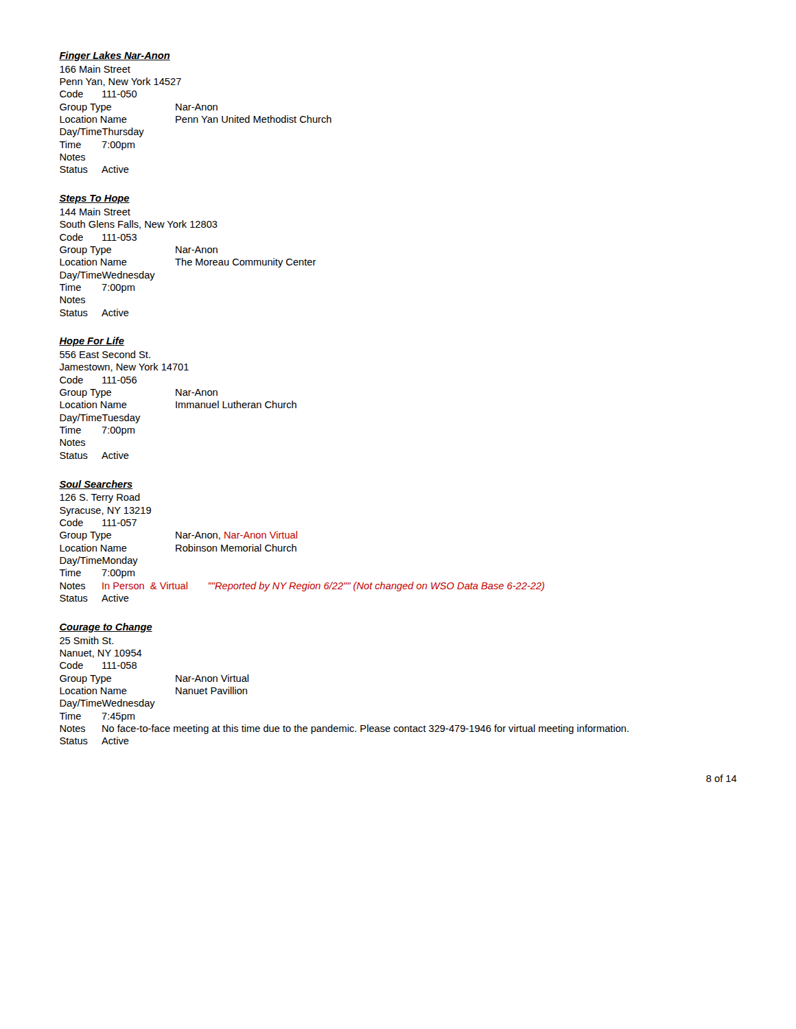Finger Lakes Nar-Anon
166 Main Street
Penn Yan, New York 14527
Code111-050
Group Type Nar-Anon
Location Name Penn Yan United Methodist Church
Day/TimeThursday
Time7:00pm
Notes
Status Active
Steps To Hope
144 Main Street
South Glens Falls, New York 12803
Code111-053
Group Type Nar-Anon
Location Name The Moreau Community Center
Day/TimeWednesday
Time7:00pm
Notes
Status Active
Hope For Life
556 East Second St.
Jamestown, New York 14701
Code111-056
Group Type Nar-Anon
Location Name Immanuel Lutheran Church
Day/TimeTuesday
Time7:00pm
Notes
Status Active
Soul Searchers
126 S. Terry Road
Syracuse, NY 13219
Code111-057
Group Type Nar-Anon, Nar-Anon Virtual
Location Name Robinson Memorial Church
Day/TimeMonday
Time7:00pm
Notes In Person & Virtual ""Reported by NY Region 6/22"" (Not changed on WSO Data Base 6-22-22)
Status Active
Courage to Change
25 Smith St.
Nanuet, NY 10954
Code111-058
Group Type Nar-Anon Virtual
Location Name Nanuet Pavillion
Day/TimeWednesday
Time7:45pm
Notes No face-to-face meeting at this time due to the pandemic. Please contact 329-479-1946 for virtual meeting information.
Status Active
8 of 14